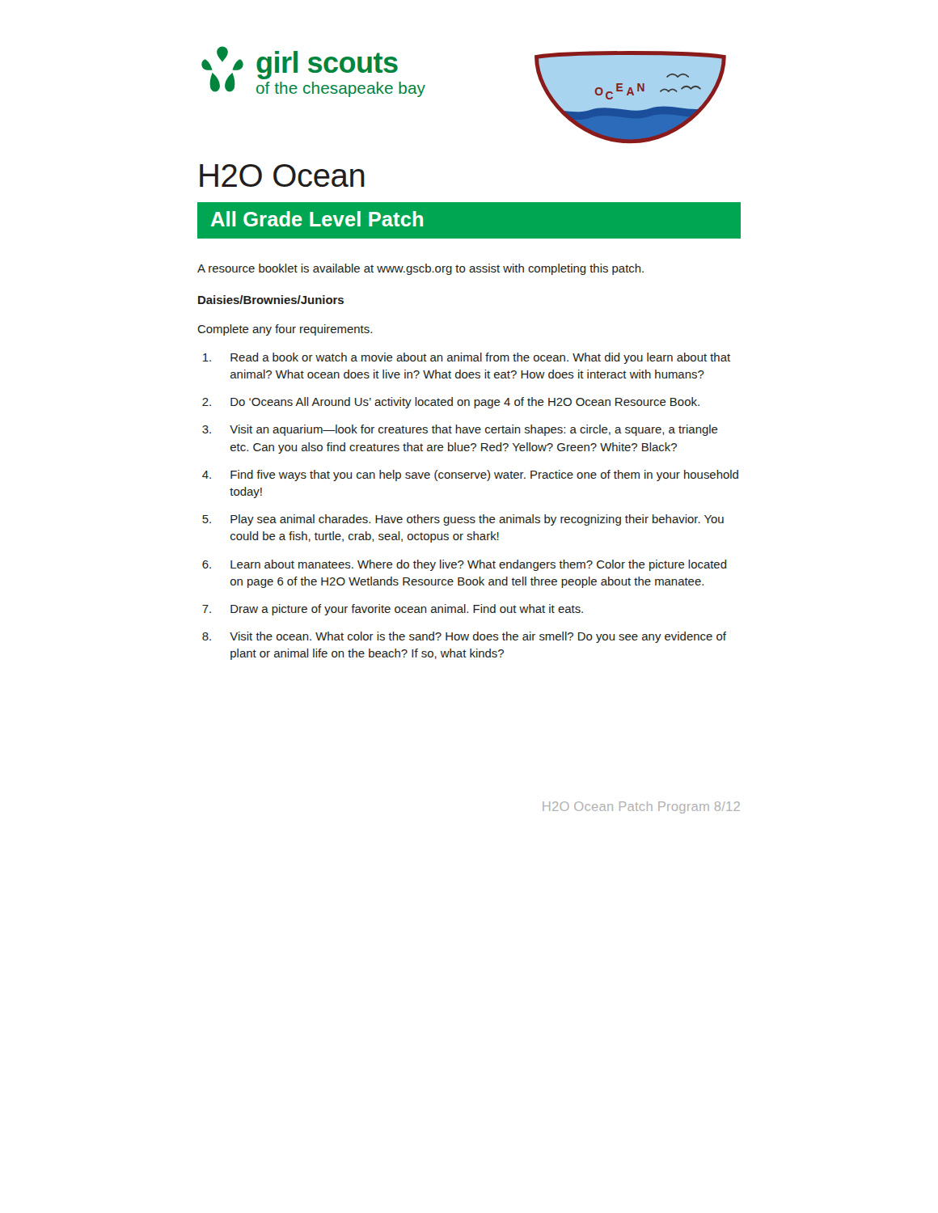girl scouts
of the chesapeake bay
Ocean patch O C E A N
H2O Ocean
All Grade Level Patch
A resource booklet is available at www.gscb.org to assist with completing this patch.
Daisies/Brownies/Juniors
Complete any four requirements.
Read a book or watch a movie about an animal from the ocean. What did you learn about that animal? What ocean does it live in? What does it eat? How does it interact with humans?
Do ‘Oceans All Around Us’ activity located on page 4 of the H2O Ocean Resource Book.
Visit an aquarium—look for creatures that have certain shapes: a circle, a square, a triangle etc. Can you also find creatures that are blue? Red? Yellow? Green? White? Black?
Find five ways that you can help save (conserve) water. Practice one of them in your household today!
Play sea animal charades. Have others guess the animals by recognizing their behavior. You could be a fish, turtle, crab, seal, octopus or shark!
Learn about manatees. Where do they live? What endangers them? Color the picture located on page 6 of the H2O Wetlands Resource Book and tell three people about the manatee.
Draw a picture of your favorite ocean animal. Find out what it eats.
Visit the ocean. What color is the sand? How does the air smell? Do you see any evidence of plant or animal life on the beach? If so, what kinds?
H2O Ocean Patch Program 8/12